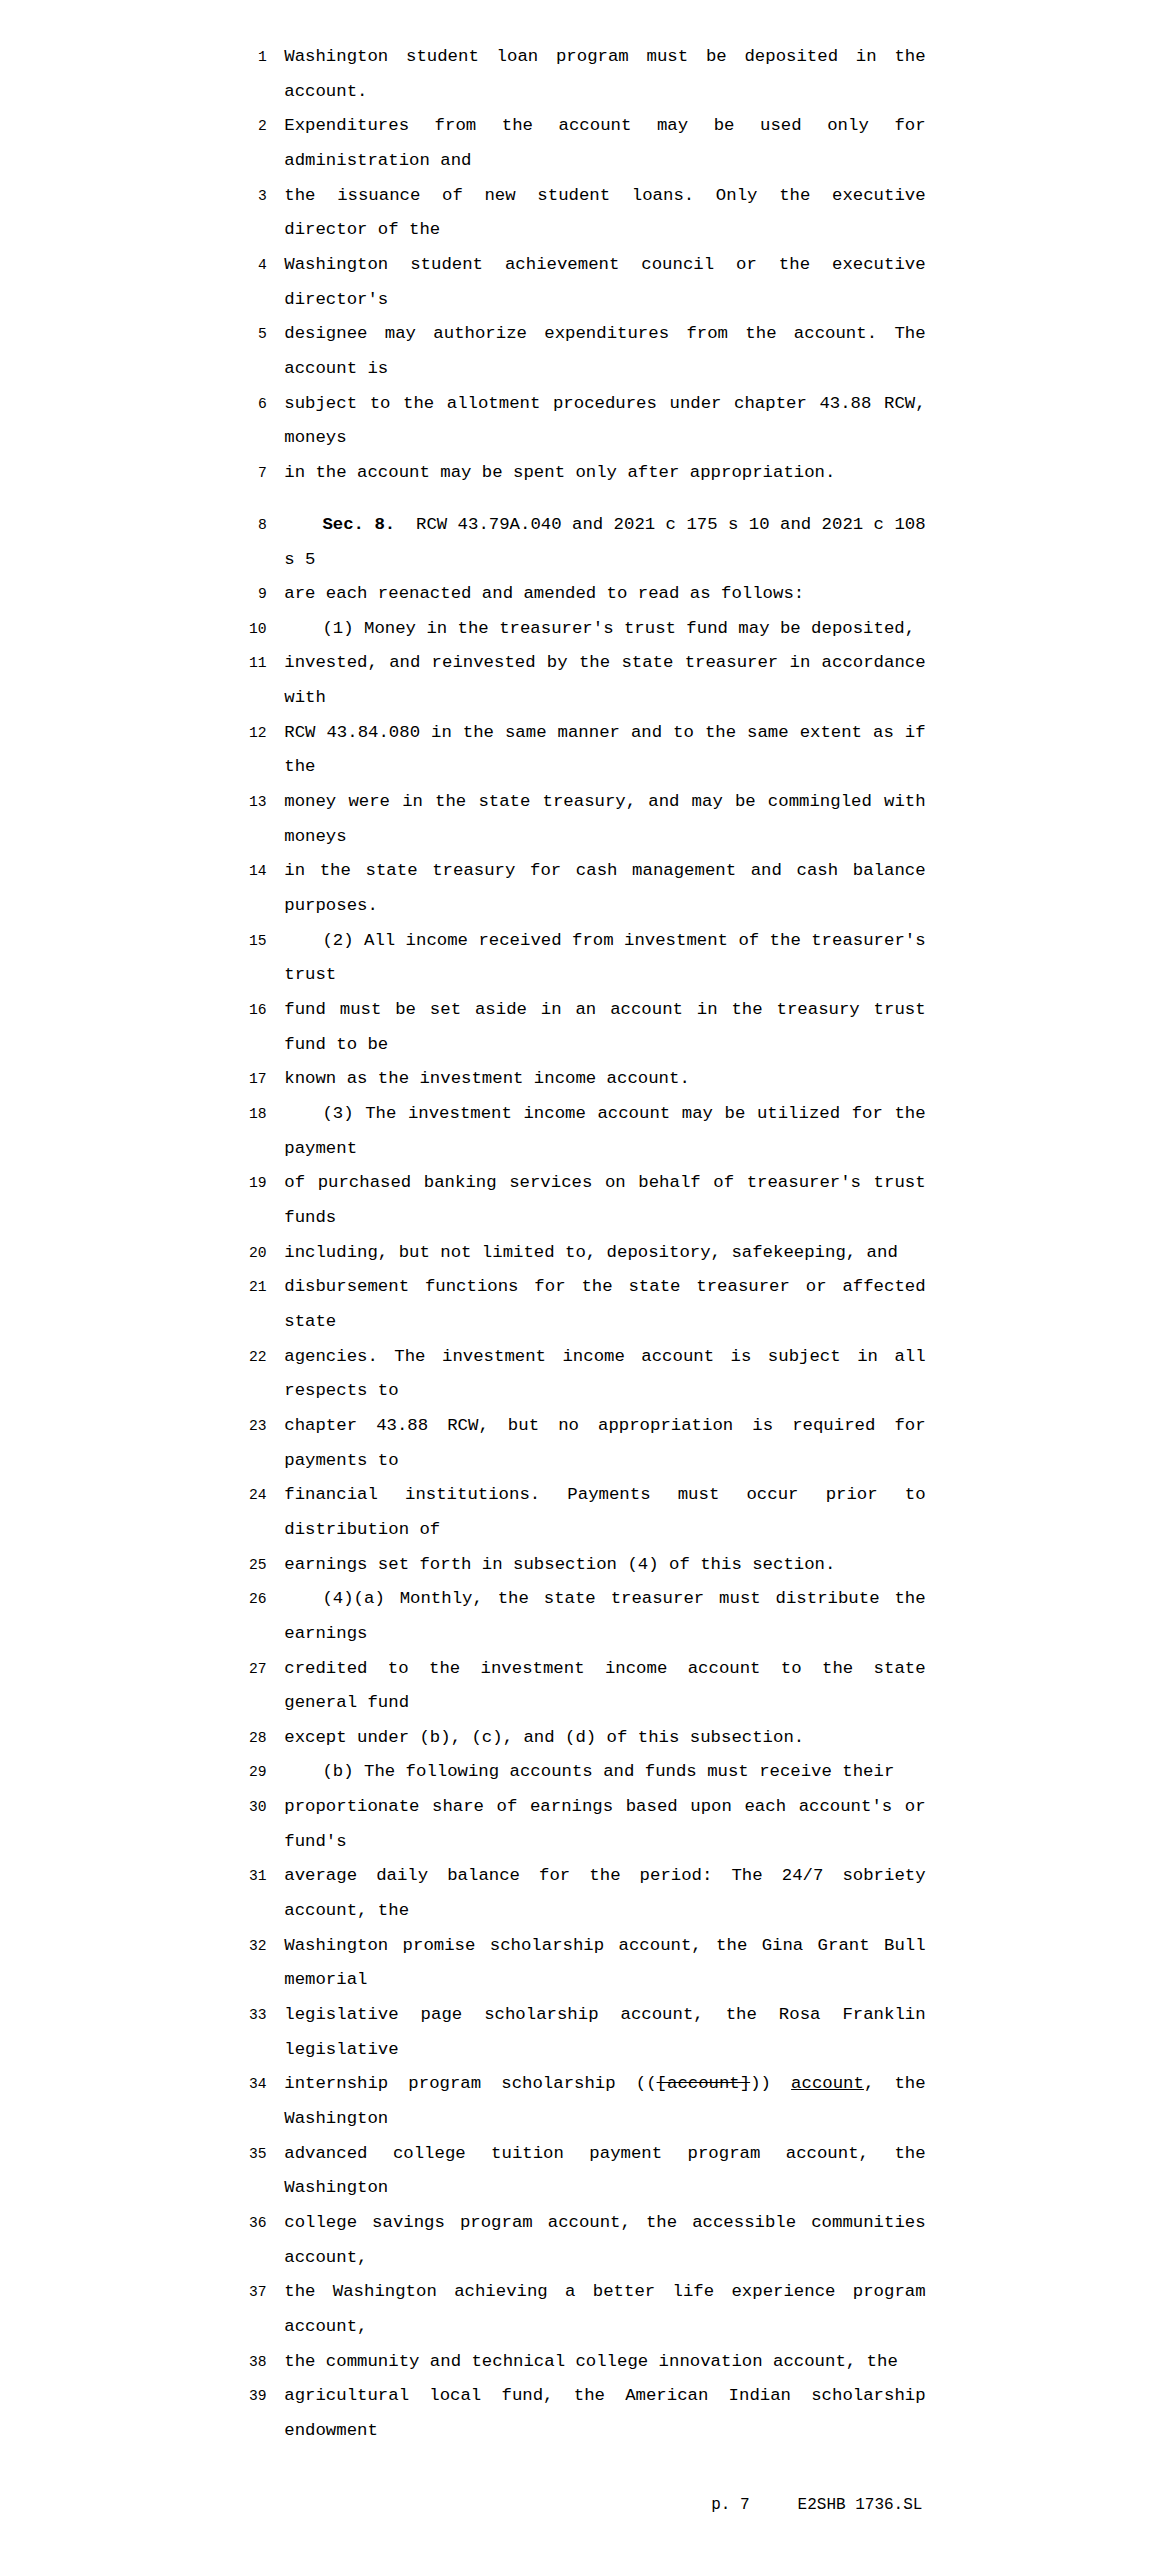1 Washington student loan program must be deposited in the account.
2 Expenditures from the account may be used only for administration and
3 the issuance of new student loans. Only the executive director of the
4 Washington student achievement council or the executive director's
5 designee may authorize expenditures from the account. The account is
6 subject to the allotment procedures under chapter 43.88 RCW, moneys
7 in the account may be spent only after appropriation.
8 Sec. 8. RCW 43.79A.040 and 2021 c 175 s 10 and 2021 c 108 s 5
9 are each reenacted and amended to read as follows:
10 (1) Money in the treasurer's trust fund may be deposited,
11 invested, and reinvested by the state treasurer in accordance with
12 RCW 43.84.080 in the same manner and to the same extent as if the
13 money were in the state treasury, and may be commingled with moneys
14 in the state treasury for cash management and cash balance purposes.
15 (2) All income received from investment of the treasurer's trust
16 fund must be set aside in an account in the treasury trust fund to be
17 known as the investment income account.
18 (3) The investment income account may be utilized for the payment
19 of purchased banking services on behalf of treasurer's trust funds
20 including, but not limited to, depository, safekeeping, and
21 disbursement functions for the state treasurer or affected state
22 agencies. The investment income account is subject in all respects to
23 chapter 43.88 RCW, but no appropriation is required for payments to
24 financial institutions. Payments must occur prior to distribution of
25 earnings set forth in subsection (4) of this section.
26 (4)(a) Monthly, the state treasurer must distribute the earnings
27 credited to the investment income account to the state general fund
28 except under (b), (c), and (d) of this subsection.
29 (b) The following accounts and funds must receive their
30 proportionate share of earnings based upon each account's or fund's
31 average daily balance for the period: The 24/7 sobriety account, the
32 Washington promise scholarship account, the Gina Grant Bull memorial
33 legislative page scholarship account, the Rosa Franklin legislative
34 internship program scholarship (([account])) account, the Washington
35 advanced college tuition payment program account, the Washington
36 college savings program account, the accessible communities account,
37 the Washington achieving a better life experience program account,
38 the community and technical college innovation account, the
39 agricultural local fund, the American Indian scholarship endowment
p. 7 E2SHB 1736.SL